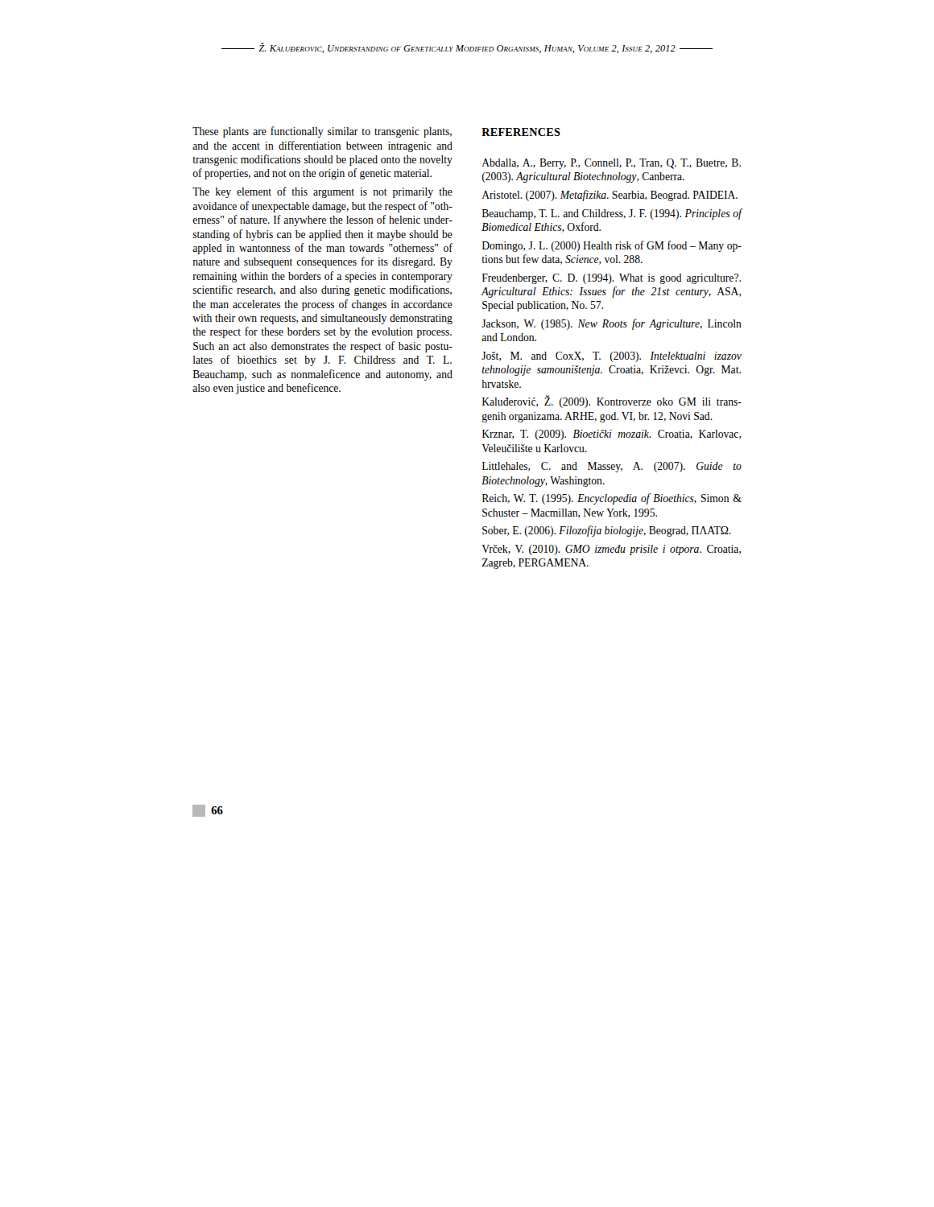Ž. Kaluđerović, Understanding of Genetically Modified Organisms, Human, Volume 2, Issue 2, 2012
These plants are functionally similar to transgenic plants, and the accent in differentiation between intragenic and transgenic modifications should be placed onto the novelty of properties, and not on the origin of genetic material.
The key element of this argument is not primarily the avoidance of unexpectable damage, but the respect of "otherness" of nature. If anywhere the lesson of helenic understanding of hybris can be applied then it maybe should be appled in wantonness of the man towards "otherness" of nature and subsequent consequences for its disregard. By remaining within the borders of a species in contemporary scientific research, and also during genetic modifications, the man accelerates the process of changes in accordance with their own requests, and simultaneously demonstrating the respect for these borders set by the evolution process. Such an act also demonstrates the respect of basic postulates of bioethics set by J. F. Childress and T. L. Beauchamp, such as nonmaleficence and autonomy, and also even justice and beneficence.
REFERENCES
Abdalla, A., Berry, P., Connell, P., Tran, Q. T., Buetre, B. (2003). Agricultural Biotechnology, Canberra.
Aristotel. (2007). Metafizika. Searbia, Beograd. PAIDEIA.
Beauchamp, T. L. and Childress, J. F. (1994). Principles of Biomedical Ethics, Oxford.
Domingo, J. L. (2000) Health risk of GM food – Many options but few data, Science, vol. 288.
Freudenberger, C. D. (1994). What is good agriculture?. Agricultural Ethics: Issues for the 21st century, ASA, Special publication, No. 57.
Jackson, W. (1985). New Roots for Agriculture, Lincoln and London.
Jošt, M. and CoxX, T. (2003). Intelektualni izazov tehnologije samouništenja. Croatia, Križevci. Ogr. Mat. hrvatske.
Kaluđerović, Ž. (2009). Kontroverze oko GM ili transgenih organizama. ARHE, god. VI, br. 12, Novi Sad.
Krznar, T. (2009). Bioetički mozaik. Croatia, Karlovac, Veleučilište u Karlovcu.
Littlehales, C. and Massey, A. (2007). Guide to Biotechnology, Washington.
Reich, W. T. (1995). Encyclopedia of Bioethics, Simon & Schuster – Macmillan, New York, 1995.
Sober, E. (2006). Filozofija biologije, Beograd, ΠΛΑΤΩ.
Vrček, V. (2010). GMO između prisile i otpora. Croatia, Zagreb, PERGAMENA.
66